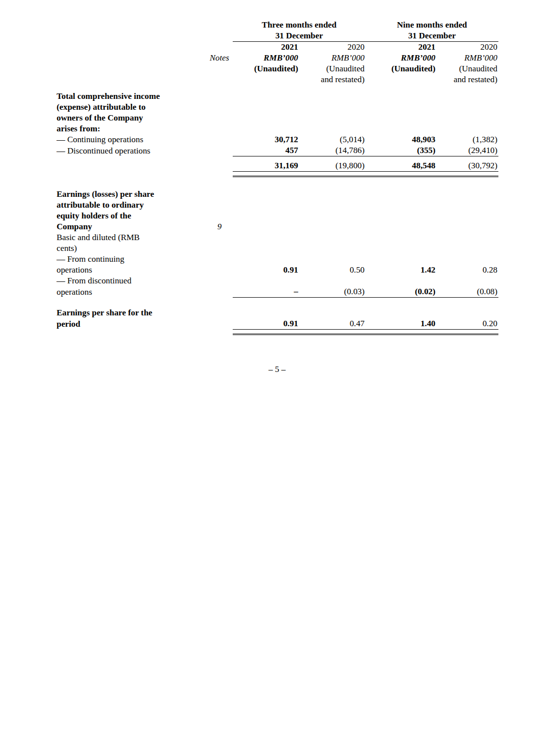| | | Three months ended | Nine months ended |
| | | 31 December | 31 December |
| | | 2021 | 2020 | 2021 | 2020 |
| | Notes | RMB’000 | RMB’000 | RMB’000 | RMB’000 |
| | | (Unaudited) | (Unaudited | (Unaudited) | (Unaudited |
| | | | and restated) | | and restated) |
| Total comprehensive income | | | | | |
| (expense) attributable to | | | | | |
| owners of the Company | | | | | |
| arises from: | | | | | |
| — Continuing operations | | 30,712 | (5,014) | 48,903 | (1,382) |
| — Discontinued operations | | 457 | (14,786) | (355) | (29,410) |
| | | 31,169 | (19,800) | 48,548 | (30,792) |
| Earnings (losses) per share | | | | | |
| attributable to ordinary | | | | | |
| equity holders of the | | | | | |
| Company | 9 | | | | |
| Basic and diluted (RMB | | | | | |
| cents) | | | | | |
| — From continuing | | | | | |
| operations | | 0.91 | 0.50 | 1.42 | 0.28 |
| — From discontinued | | | | | |
| operations | | – | (0.03) | (0.02) | (0.08) |
| Earnings per share for the | | | | | |
| period | | 0.91 | 0.47 | 1.40 | 0.20 |
– 5 –